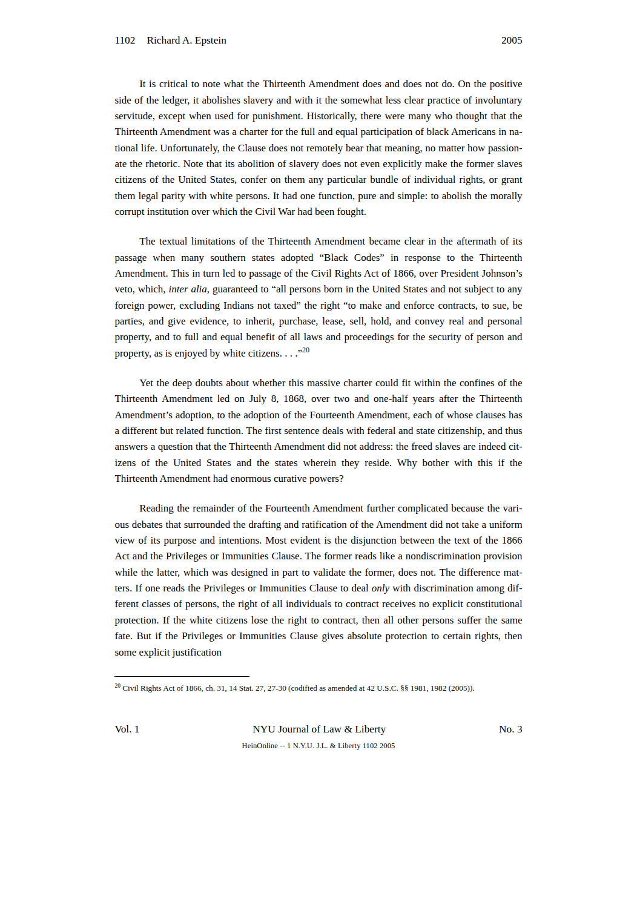1102 Richard A. Epstein
2005
It is critical to note what the Thirteenth Amendment does and does not do. On the positive side of the ledger, it abolishes slavery and with it the somewhat less clear practice of involuntary servitude, except when used for punishment. Historically, there were many who thought that the Thirteenth Amendment was a charter for the full and equal participation of black Americans in national life. Unfortunately, the Clause does not remotely bear that meaning, no matter how passionate the rhetoric. Note that its abolition of slavery does not even explicitly make the former slaves citizens of the United States, confer on them any particular bundle of individual rights, or grant them legal parity with white persons. It had one function, pure and simple: to abolish the morally corrupt institution over which the Civil War had been fought.
The textual limitations of the Thirteenth Amendment became clear in the aftermath of its passage when many southern states adopted “Black Codes” in response to the Thirteenth Amendment. This in turn led to passage of the Civil Rights Act of 1866, over President Johnson’s veto, which, inter alia, guaranteed to “all persons born in the United States and not subject to any foreign power, excluding Indians not taxed” the right “to make and enforce contracts, to sue, be parties, and give evidence, to inherit, purchase, lease, sell, hold, and convey real and personal property, and to full and equal benefit of all laws and proceedings for the security of person and property, as is enjoyed by white citizens. . . .”20
Yet the deep doubts about whether this massive charter could fit within the confines of the Thirteenth Amendment led on July 8, 1868, over two and one-half years after the Thirteenth Amendment’s adoption, to the adoption of the Fourteenth Amendment, each of whose clauses has a different but related function. The first sentence deals with federal and state citizenship, and thus answers a question that the Thirteenth Amendment did not address: the freed slaves are indeed citizens of the United States and the states wherein they reside. Why bother with this if the Thirteenth Amendment had enormous curative powers?
Reading the remainder of the Fourteenth Amendment further complicated because the various debates that surrounded the drafting and ratification of the Amendment did not take a uniform view of its purpose and intentions. Most evident is the disjunction between the text of the 1866 Act and the Privileges or Immunities Clause. The former reads like a nondiscrimination provision while the latter, which was designed in part to validate the former, does not. The difference matters. If one reads the Privileges or Immunities Clause to deal only with discrimination among different classes of persons, the right of all individuals to contract receives no explicit constitutional protection. If the white citizens lose the right to contract, then all other persons suffer the same fate. But if the Privileges or Immunities Clause gives absolute protection to certain rights, then some explicit justification
20 Civil Rights Act of 1866, ch. 31, 14 Stat. 27, 27-30 (codified as amended at 42 U.S.C. §§ 1981, 1982 (2005)).
Vol. 1
NYU Journal of Law & Liberty
No. 3
HeinOnline -- 1 N.Y.U. J.L. & Liberty 1102 2005